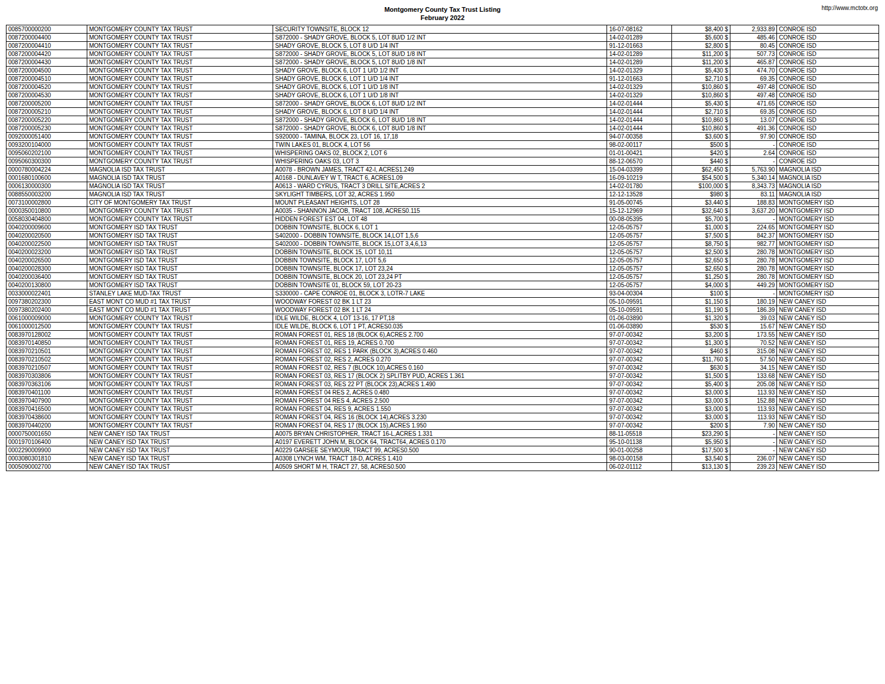http://www.mctotx.org
Montgomery County Tax Trust Listing
February 2022
| 0085700000200 | MONTGOMERY COUNTY TAX TRUST | SECURITY TOWNSITE, BLOCK 12 | 16-07-08162 | $8,400 $ | 2,933.89 | CONROE ISD |
| 0087200004400 | MONTGOMERY COUNTY TAX TRUST | S872000 - SHADY GROVE, BLOCK 5, LOT 8U/D 1/2 INT | 14-02-01289 | $5,600 $ | 485.46 | CONROE ISD |
| 0087200004410 | MONTGOMERY COUNTY TAX TRUST | SHADY GROVE, BLOCK 5, LOT 8 U/D 1/4 INT | 91-12-01663 | $2,800 $ | 80.45 | CONROE ISD |
| 0087200004420 | MONTGOMERY COUNTY TAX TRUST | S872000 - SHADY GROVE, BLOCK 5, LOT 8U/D 1/8 INT | 14-02-01289 | $11,200 $ | 507.73 | CONROE ISD |
| 0087200004430 | MONTGOMERY COUNTY TAX TRUST | S872000 - SHADY GROVE, BLOCK 5, LOT 8U/D 1/8 INT | 14-02-01289 | $11,200 $ | 465.87 | CONROE ISD |
| 0087200004500 | MONTGOMERY COUNTY TAX TRUST | SHADY GROVE, BLOCK 6, LOT 1 U/D 1/2 INT | 14-02-01329 | $5,430 $ | 474.70 | CONROE ISD |
| 0087200004510 | MONTGOMERY COUNTY TAX TRUST | SHADY GROVE, BLOCK 6, LOT 1 U/D 1/4 INT | 91-12-01663 | $2,710 $ | 69.35 | CONROE ISD |
| 0087200004520 | MONTGOMERY COUNTY TAX TRUST | SHADY GROVE, BLOCK 6, LOT 1 U/D 1/8 INT | 14-02-01329 | $10,860 $ | 497.48 | CONROE ISD |
| 0087200004530 | MONTGOMERY COUNTY TAX TRUST | SHADY GROVE, BLOCK 6, LOT 1 U/D 1/8 INT | 14-02-01329 | $10,860 $ | 497.48 | CONROE ISD |
| 0087200005200 | MONTGOMERY COUNTY TAX TRUST | S872000 - SHADY GROVE, BLOCK 6, LOT 8U/D 1/2 INT | 14-02-01444 | $5,430 $ | 471.65 | CONROE ISD |
| 0087200005210 | MONTGOMERY COUNTY TAX TRUST | SHADY GROVE, BLOCK 6, LOT 8 U/D 1/4 INT | 14-02-01444 | $2,710 $ | 69.35 | CONROE ISD |
| 0087200005220 | MONTGOMERY COUNTY TAX TRUST | S872000 - SHADY GROVE, BLOCK 6, LOT 8U/D 1/8 INT | 14-02-01444 | $10,860 $ | 13.07 | CONROE ISD |
| 0087200005230 | MONTGOMERY COUNTY TAX TRUST | S872000 - SHADY GROVE, BLOCK 6, LOT 8U/D 1/8 INT | 14-02-01444 | $10,860 $ | 491.36 | CONROE ISD |
| 0092000051400 | MONTGOMERY COUNTY TAX TRUST | S920000 - TAMINA, BLOCK 23, LOT 16, 17,18 | 94-07-00358 | $3,600 $ | 97.90 | CONROE ISD |
| 0093200104000 | MONTGOMERY COUNTY TAX TRUST | TWIN LAKES 01, BLOCK 4, LOT 56 | 98-02-00117 | $500 $ | - | CONROE ISD |
| 0095060202100 | MONTGOMERY COUNTY TAX TRUST | WHISPERING OAKS 02, BLOCK 2, LOT 6 | 01-01-00421 | $420 $ | 2.64 | CONROE ISD |
| 0095060300300 | MONTGOMERY COUNTY TAX TRUST | WHISPERING OAKS 03, LOT 3 | 88-12-06570 | $440 $ | - | CONROE ISD |
| 0000780004224 | MAGNOLIA ISD TAX TRUST | A0078 - BROWN JAMES, TRACT 42-I, ACRES1.249 | 15-04-03399 | $62,450 $ | 5,763.90 | MAGNOLIA ISD |
| 0001680100600 | MAGNOLIA ISD TAX TRUST | A0168 - DUNLAVEY W T, TRACT 6, ACRES1.09 | 16-09-10219 | $54,500 $ | 5,340.14 | MAGNOLIA ISD |
| 0006130000300 | MAGNOLIA ISD TAX TRUST | A0613 - WARD CYRUS, TRACT 3 DRILL SITE,ACRES 2 | 14-02-01780 | $100,000 $ | 8,343.73 | MAGNOLIA ISD |
| 0088550003200 | MAGNOLIA ISD TAX TRUST | SKYLIGHT TIMBERS, LOT 32, ACRES 1.950 | 12-12-13528 | $980 $ | 83.11 | MAGNOLIA ISD |
| 0073100002800 | CITY OF MONTGOMERY TAX TRUST | MOUNT PLEASANT HEIGHTS, LOT 28 | 91-05-00745 | $3,440 $ | 188.83 | MONTGOMERY ISD |
| 0000350010800 | MONTGOMERY COUNTY TAX TRUST | A0035 - SHANNON JACOB, TRACT 108, ACRES0.115 | 15-12-12969 | $32,640 $ | 3,637.20 | MONTGOMERY ISD |
| 0058030404800 | MONTGOMERY COUNTY TAX TRUST | HIDDEN FOREST EST 04, LOT 48 | 00-08-05395 | $5,700 $ | - | MONTGOMERY ISD |
| 0040200009600 | MONTGOMERY ISD TAX TRUST | DOBBIN TOWNSITE, BLOCK 6, LOT 1 | 12-05-05757 | $1,000 $ | 224.65 | MONTGOMERY ISD |
| 0040200020500 | MONTGOMERY ISD TAX TRUST | S402000 - DOBBIN TOWNSITE, BLOCK 14,LOT 1,5,6 | 12-05-05757 | $7,500 $ | 842.37 | MONTGOMERY ISD |
| 0040200022500 | MONTGOMERY ISD TAX TRUST | S402000 - DOBBIN TOWNSITE, BLOCK 15,LOT 3,4,6,13 | 12-05-05757 | $8,750 $ | 982.77 | MONTGOMERY ISD |
| 0040200023200 | MONTGOMERY ISD TAX TRUST | DOBBIN TOWNSITE, BLOCK 15, LOT 10,11 | 12-05-05757 | $2,500 $ | 280.78 | MONTGOMERY ISD |
| 0040200026500 | MONTGOMERY ISD TAX TRUST | DOBBIN TOWNSITE, BLOCK 17, LOT 5,6 | 12-05-05757 | $2,650 $ | 280.78 | MONTGOMERY ISD |
| 0040200028300 | MONTGOMERY ISD TAX TRUST | DOBBIN TOWNSITE, BLOCK 17, LOT 23,24 | 12-05-05757 | $2,650 $ | 280.78 | MONTGOMERY ISD |
| 0040200036400 | MONTGOMERY ISD TAX TRUST | DOBBIN TOWNSITE, BLOCK 20, LOT 23,24 PT | 12-05-05757 | $1,250 $ | 280.78 | MONTGOMERY ISD |
| 0040200130800 | MONTGOMERY ISD TAX TRUST | DOBBIN TOWNSITE 01, BLOCK 59, LOT 20-23 | 12-05-05757 | $4,000 $ | 449.29 | MONTGOMERY ISD |
| 0033000022401 | STANLEY LAKE MUD-TAX TRUST | S330000 - CAPE CONROE 01, BLOCK 3, LOTR-7 LAKE | 93-04-00304 | $100 $ | - | MONTGOMERY ISD |
| 0097380202300 | EAST MONT CO MUD #1 TAX TRUST | WOODWAY FOREST 02 BK 1 LT 23 | 05-10-09591 | $1,150 $ | 180.19 | NEW CANEY ISD |
| 0097380202400 | EAST MONT CO MUD #1 TAX TRUST | WOODWAY FOREST 02 BK 1 LT 24 | 05-10-09591 | $1,190 $ | 186.39 | NEW CANEY ISD |
| 0061000009000 | MONTGOMERY COUNTY TAX TRUST | IDLE WILDE, BLOCK 4, LOT 13-16, 17 PT,18 | 01-06-03890 | $1,320 $ | 39.03 | NEW CANEY ISD |
| 0061000012500 | MONTGOMERY COUNTY TAX TRUST | IDLE WILDE, BLOCK 6, LOT 1 PT, ACRES0.035 | 01-06-03890 | $530 $ | 15.67 | NEW CANEY ISD |
| 0083970128002 | MONTGOMERY COUNTY TAX TRUST | ROMAN FOREST 01, RES 18 (BLOCK 6),ACRES 2.700 | 97-07-00342 | $3,200 $ | 173.55 | NEW CANEY ISD |
| 0083970140850 | MONTGOMERY COUNTY TAX TRUST | ROMAN FOREST 01, RES 19, ACRES 0.700 | 97-07-00342 | $1,300 $ | 70.52 | NEW CANEY ISD |
| 0083970210501 | MONTGOMERY COUNTY TAX TRUST | ROMAN FOREST 02, RES 1 PARK (BLOCK 3),ACRES 0.460 | 97-07-00342 | $460 $ | 315.08 | NEW CANEY ISD |
| 0083970210502 | MONTGOMERY COUNTY TAX TRUST | ROMAN FOREST 02, RES 2, ACRES 0.270 | 97-07-00342 | $11,760 $ | 57.50 | NEW CANEY ISD |
| 0083970210507 | MONTGOMERY COUNTY TAX TRUST | ROMAN FOREST 02, RES 7 (BLOCK 10),ACRES 0.160 | 97-07-00342 | $630 $ | 34.15 | NEW CANEY ISD |
| 0083970303806 | MONTGOMERY COUNTY TAX TRUST | ROMAN FOREST 03, RES 17 (BLOCK 2) SPLITBY PUD, ACRES 1.361 | 97-07-00342 | $1,500 $ | 133.68 | NEW CANEY ISD |
| 0083970363106 | MONTGOMERY COUNTY TAX TRUST | ROMAN FOREST 03, RES 22 PT (BLOCK 23),ACRES 1.490 | 97-07-00342 | $5,400 $ | 205.08 | NEW CANEY ISD |
| 0083970401100 | MONTGOMERY COUNTY TAX TRUST | ROMAN FOREST 04 RES 2, ACRES 0.480 | 97-07-00342 | $3,000 $ | 113.93 | NEW CANEY ISD |
| 0083970407900 | MONTGOMERY COUNTY TAX TRUST | ROMAN FOREST 04 RES 4, ACRES 2.500 | 97-07-00342 | $3,000 $ | 152.88 | NEW CANEY ISD |
| 0083970416500 | MONTGOMERY COUNTY TAX TRUST | ROMAN FOREST 04, RES 9, ACRES 1.550 | 97-07-00342 | $3,000 $ | 113.93 | NEW CANEY ISD |
| 0083970438600 | MONTGOMERY COUNTY TAX TRUST | ROMAN FOREST 04, RES 16 (BLOCK 14),ACRES 3.230 | 97-07-00342 | $3,000 $ | 113.93 | NEW CANEY ISD |
| 0083970440200 | MONTGOMERY COUNTY TAX TRUST | ROMAN FOREST 04, RES 17 (BLOCK 15),ACRES 1.950 | 97-07-00342 | $200 $ | 7.90 | NEW CANEY ISD |
| 0000750001650 | NEW CANEY ISD TAX TRUST | A0075 BRYAN CHRISTOPHER, TRACT 16-L,ACRES 1.331 | 88-11-05518 | $23,290 $ | - | NEW CANEY ISD |
| 0001970106400 | NEW CANEY ISD TAX TRUST | A0197 EVERETT JOHN M, BLOCK 64, TRACT64, ACRES 0.170 | 95-10-01138 | $5,950 $ | - | NEW CANEY ISD |
| 0002290009900 | NEW CANEY ISD TAX TRUST | A0229 GARSEE SEYMOUR, TRACT 99, ACRES0.500 | 90-01-00258 | $17,500 $ | - | NEW CANEY ISD |
| 0003080301810 | NEW CANEY ISD TAX TRUST | A0308 LYNCH WM, TRACT 18-D, ACRES 1.410 | 98-03-00158 | $3,540 $ | 236.07 | NEW CANEY ISD |
| 0005090002700 | NEW CANEY ISD TAX TRUST | A0509 SHORT M H, TRACT 27, 58, ACRES0.500 | 06-02-01112 | $13,130 $ | 239.23 | NEW CANEY ISD |